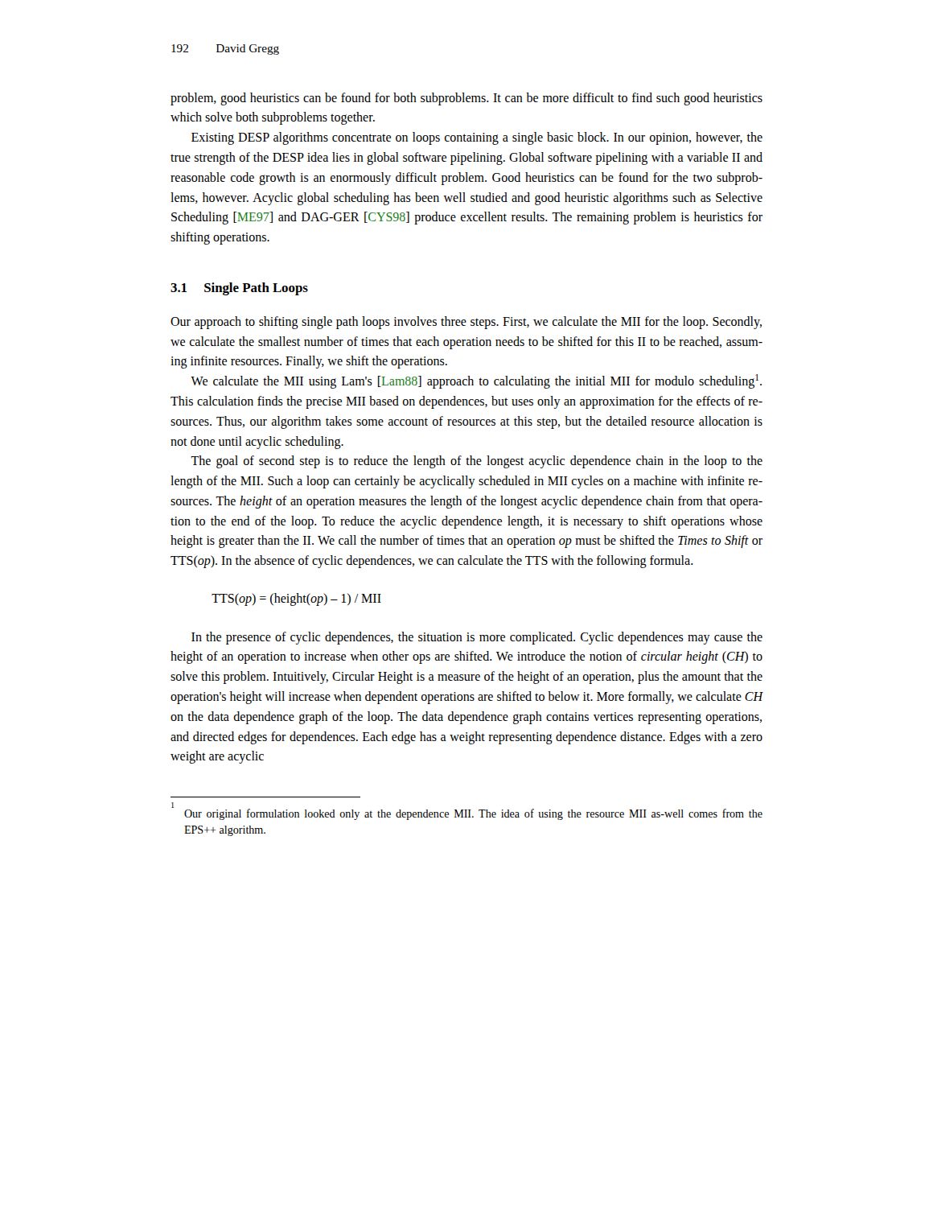192 David Gregg
problem, good heuristics can be found for both subproblems. It can be more difficult to find such good heuristics which solve both subproblems together.
Existing DESP algorithms concentrate on loops containing a single basic block. In our opinion, however, the true strength of the DESP idea lies in global software pipelining. Global software pipelining with a variable II and reasonable code growth is an enormously difficult problem. Good heuristics can be found for the two subproblems, however. Acyclic global scheduling has been well studied and good heuristic algorithms such as Selective Scheduling [ME97] and DAG-GER [CYS98] produce excellent results. The remaining problem is heuristics for shifting operations.
3.1 Single Path Loops
Our approach to shifting single path loops involves three steps. First, we calculate the MII for the loop. Secondly, we calculate the smallest number of times that each operation needs to be shifted for this II to be reached, assuming infinite resources. Finally, we shift the operations.
We calculate the MII using Lam's [Lam88] approach to calculating the initial MII for modulo scheduling1. This calculation finds the precise MII based on dependences, but uses only an approximation for the effects of resources. Thus, our algorithm takes some account of resources at this step, but the detailed resource allocation is not done until acyclic scheduling.
The goal of second step is to reduce the length of the longest acyclic dependence chain in the loop to the length of the MII. Such a loop can certainly be acyclically scheduled in MII cycles on a machine with infinite resources. The height of an operation measures the length of the longest acyclic dependence chain from that operation to the end of the loop. To reduce the acyclic dependence length, it is necessary to shift operations whose height is greater than the II. We call the number of times that an operation op must be shifted the Times to Shift or TTS(op). In the absence of cyclic dependences, we can calculate the TTS with the following formula.
TTS(op) = (height(op) – 1) / MII
In the presence of cyclic dependences, the situation is more complicated. Cyclic dependences may cause the height of an operation to increase when other ops are shifted. We introduce the notion of circular height (CH) to solve this problem. Intuitively, Circular Height is a measure of the height of an operation, plus the amount that the operation's height will increase when dependent operations are shifted to below it. More formally, we calculate CH on the data dependence graph of the loop. The data dependence graph contains vertices representing operations, and directed edges for dependences. Each edge has a weight representing dependence distance. Edges with a zero weight are acyclic
1 Our original formulation looked only at the dependence MII. The idea of using the resource MII as-well comes from the EPS++ algorithm.